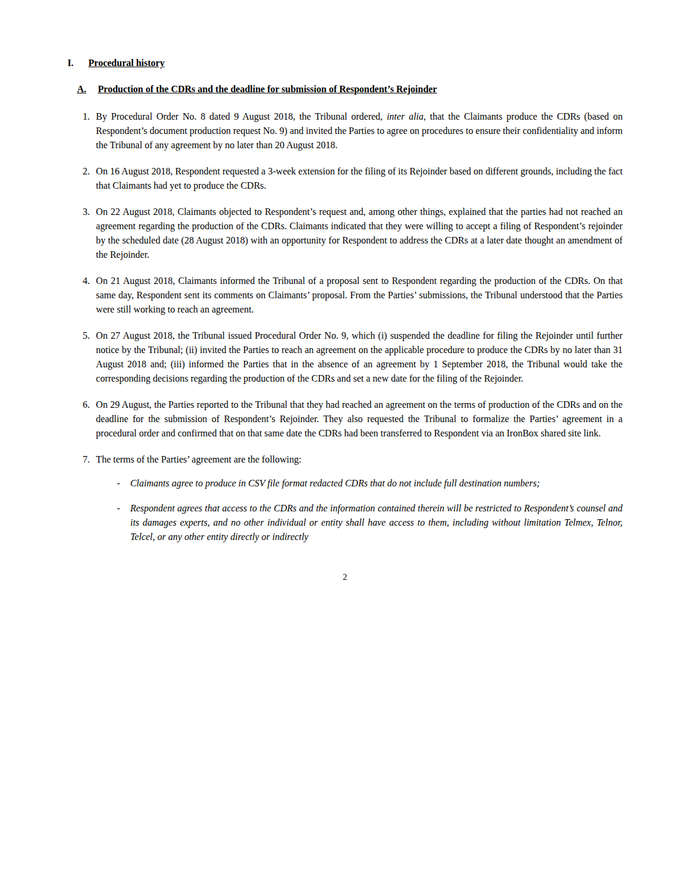I. Procedural history
A. Production of the CDRs and the deadline for submission of Respondent’s Rejoinder
By Procedural Order No. 8 dated 9 August 2018, the Tribunal ordered, inter alia, that the Claimants produce the CDRs (based on Respondent’s document production request No. 9) and invited the Parties to agree on procedures to ensure their confidentiality and inform the Tribunal of any agreement by no later than 20 August 2018.
On 16 August 2018, Respondent requested a 3-week extension for the filing of its Rejoinder based on different grounds, including the fact that Claimants had yet to produce the CDRs.
On 22 August 2018, Claimants objected to Respondent’s request and, among other things, explained that the parties had not reached an agreement regarding the production of the CDRs. Claimants indicated that they were willing to accept a filing of Respondent’s rejoinder by the scheduled date (28 August 2018) with an opportunity for Respondent to address the CDRs at a later date thought an amendment of the Rejoinder.
On 21 August 2018, Claimants informed the Tribunal of a proposal sent to Respondent regarding the production of the CDRs. On that same day, Respondent sent its comments on Claimants’ proposal. From the Parties’ submissions, the Tribunal understood that the Parties were still working to reach an agreement.
On 27 August 2018, the Tribunal issued Procedural Order No. 9, which (i) suspended the deadline for filing the Rejoinder until further notice by the Tribunal; (ii) invited the Parties to reach an agreement on the applicable procedure to produce the CDRs by no later than 31 August 2018 and; (iii) informed the Parties that in the absence of an agreement by 1 September 2018, the Tribunal would take the corresponding decisions regarding the production of the CDRs and set a new date for the filing of the Rejoinder.
On 29 August, the Parties reported to the Tribunal that they had reached an agreement on the terms of production of the CDRs and on the deadline for the submission of Respondent’s Rejoinder. They also requested the Tribunal to formalize the Parties’ agreement in a procedural order and confirmed that on that same date the CDRs had been transferred to Respondent via an IronBox shared site link.
The terms of the Parties’ agreement are the following:
Claimants agree to produce in CSV file format redacted CDRs that do not include full destination numbers;
Respondent agrees that access to the CDRs and the information contained therein will be restricted to Respondent’s counsel and its damages experts, and no other individual or entity shall have access to them, including without limitation Telmex, Telnor, Telcel, or any other entity directly or indirectly
2